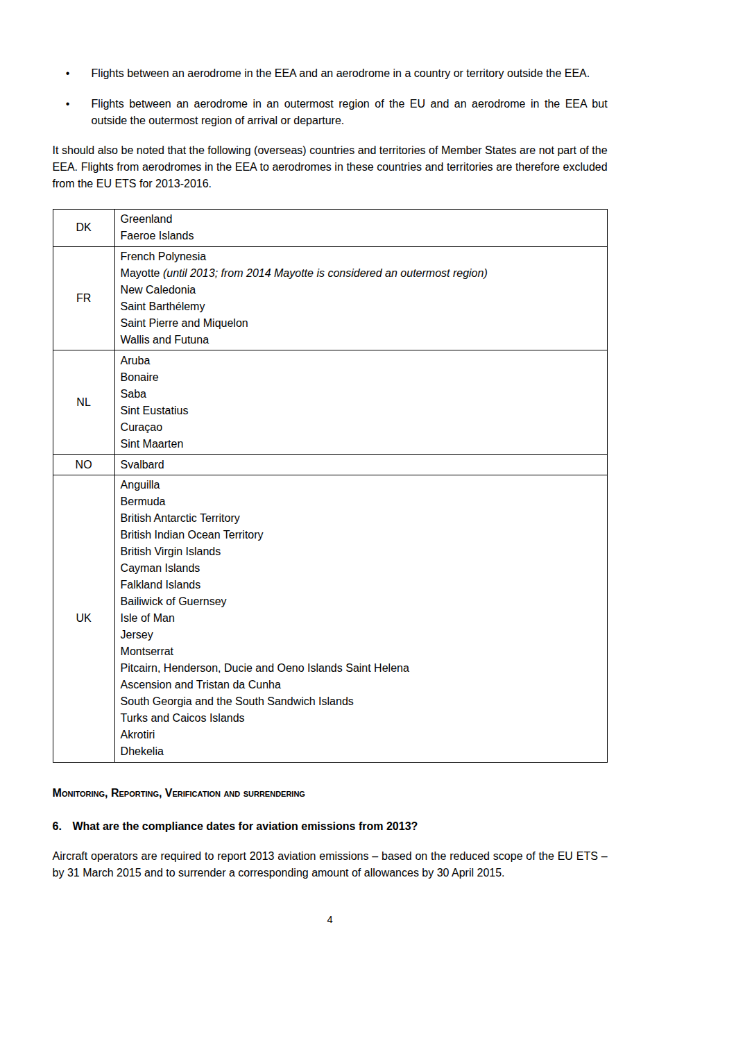Flights between an aerodrome in the EEA and an aerodrome in a country or territory outside the EEA.
Flights between an aerodrome in an outermost region of the EU and an aerodrome in the EEA but outside the outermost region of arrival or departure.
It should also be noted that the following (overseas) countries and territories of Member States are not part of the EEA. Flights from aerodromes in the EEA to aerodromes in these countries and territories are therefore excluded from the EU ETS for 2013-2016.
| DK | Greenland Faeroe Islands |
| FR | French Polynesia Mayotte (until 2013; from 2014 Mayotte is considered an outermost region) New Caledonia Saint Barthélemy Saint Pierre and Miquelon Wallis and Futuna |
| NL | Aruba Bonaire Saba Sint Eustatius Curaçao Sint Maarten |
| NO | Svalbard |
| UK | Anguilla Bermuda British Antarctic Territory British Indian Ocean Territory British Virgin Islands Cayman Islands Falkland Islands Bailiwick of Guernsey Isle of Man Jersey Montserrat Pitcairn, Henderson, Ducie and Oeno Islands Saint Helena Ascension and Tristan da Cunha South Georgia and the South Sandwich Islands Turks and Caicos Islands Akrotiri Dhekelia |
Monitoring, Reporting, Verification and surrendering
6. What are the compliance dates for aviation emissions from 2013?
Aircraft operators are required to report 2013 aviation emissions – based on the reduced scope of the EU ETS – by 31 March 2015 and to surrender a corresponding amount of allowances by 30 April 2015.
4